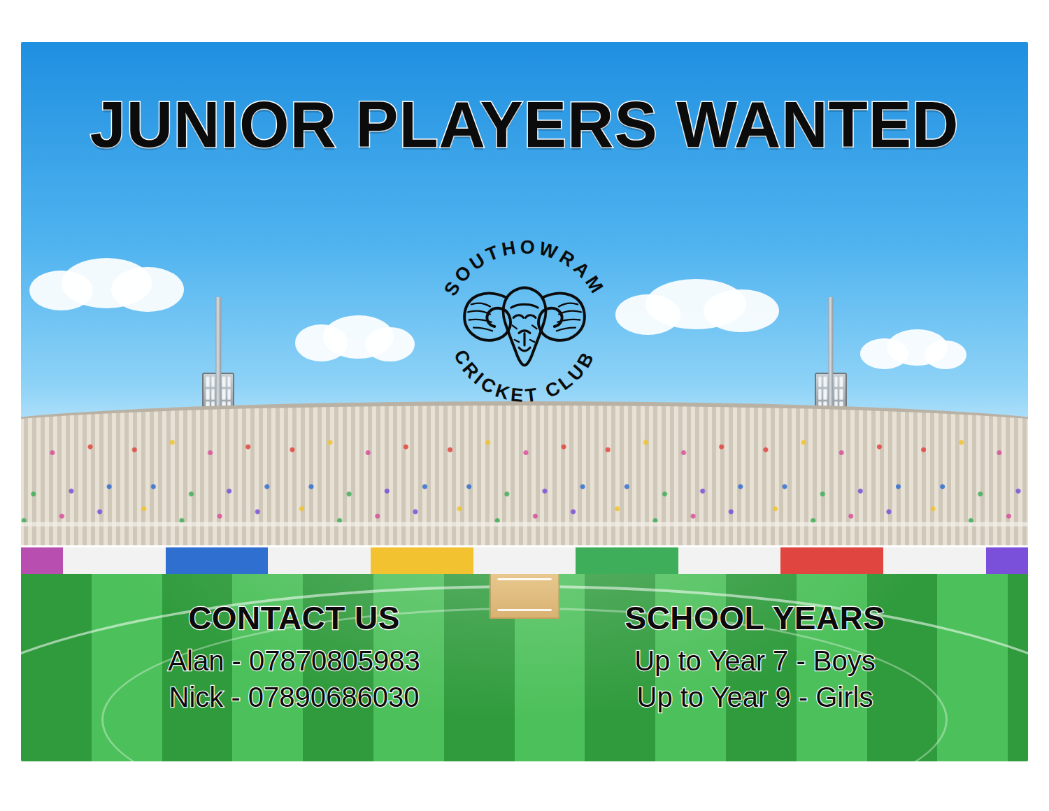Junior Players Wanted
SOUTHOWRAM CRICKET CLUB
Contact Us
Alan - 07870805983
Nick - 07890686030
School Years
Up to Year 7 - Boys
Up to Year 9 - Girls